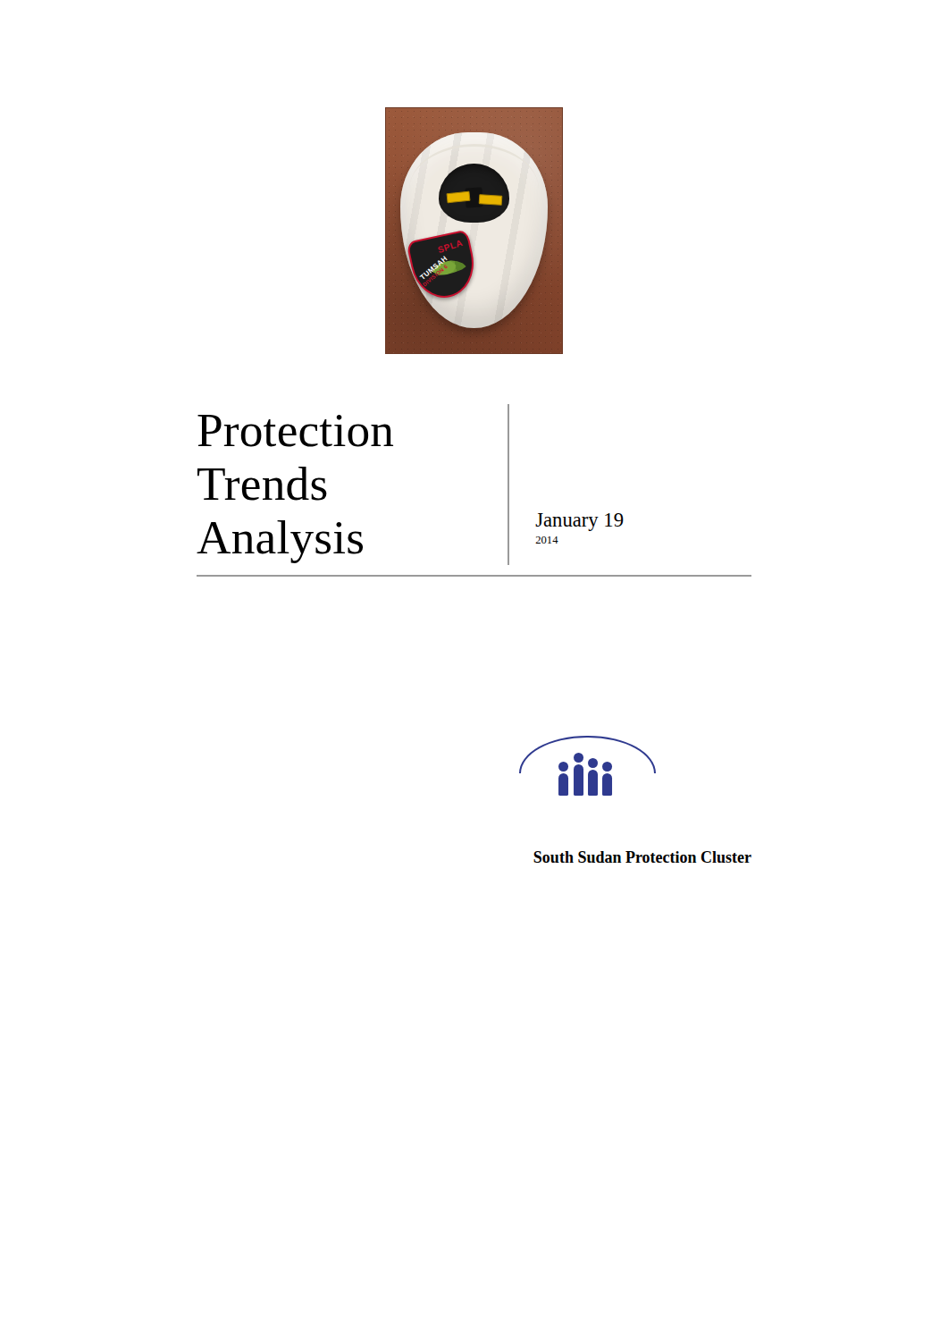SPLA
TUMSAH
DIVISION 6
Protection
Trends
Analysis
January 192014
South Sudan Protection Cluster